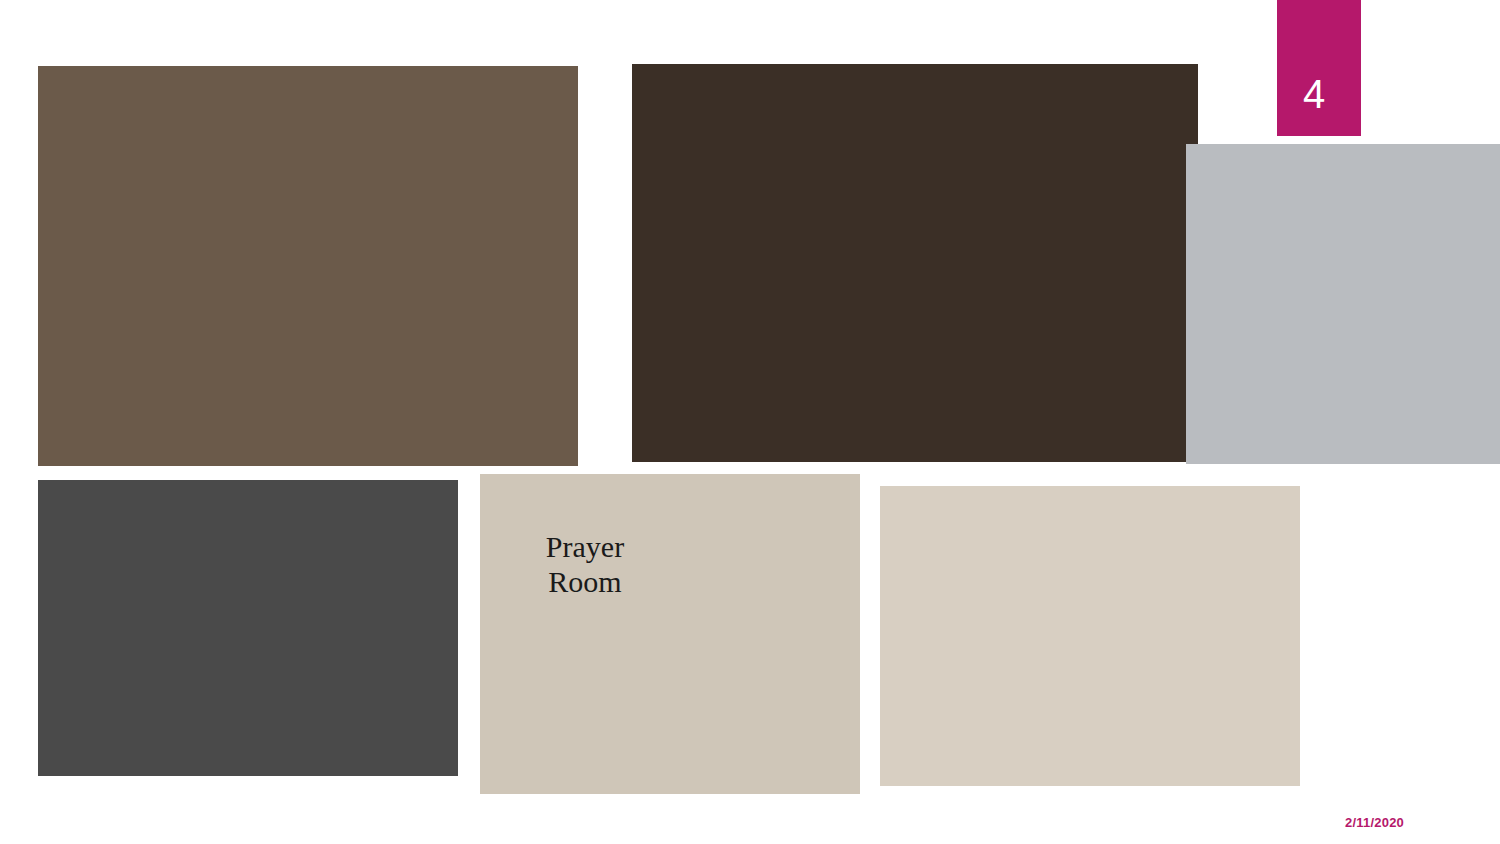4
Prayer
Room
2/11/2020